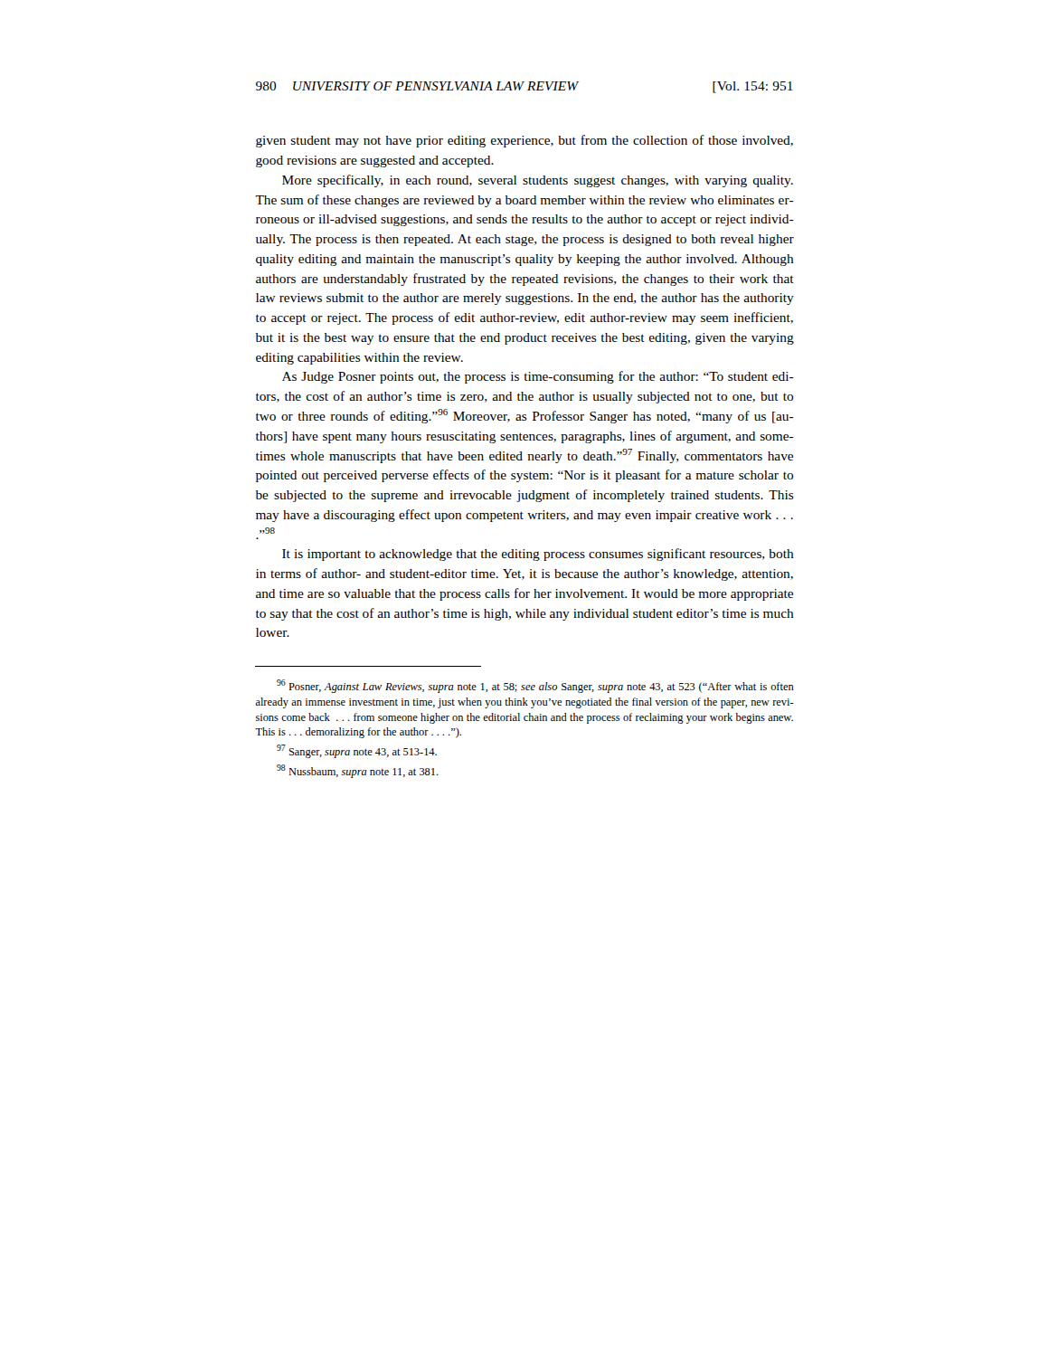980 UNIVERSITY OF PENNSYLVANIA LAW REVIEW[Vol. 154: 951
given student may not have prior editing experience, but from the collection of those involved, good revisions are suggested and accepted.
More specifically, in each round, several students suggest changes, with varying quality. The sum of these changes are reviewed by a board member within the review who eliminates erroneous or ill-advised suggestions, and sends the results to the author to accept or reject individually. The process is then repeated. At each stage, the process is designed to both reveal higher quality editing and maintain the manuscript’s quality by keeping the author involved. Although authors are understandably frustrated by the repeated revisions, the changes to their work that law reviews submit to the author are merely suggestions. In the end, the author has the authority to accept or reject. The process of edit author-review, edit author-review may seem inefficient, but it is the best way to ensure that the end product receives the best editing, given the varying editing capabilities within the review.
As Judge Posner points out, the process is time-consuming for the author: “To student editors, the cost of an author’s time is zero, and the author is usually subjected not to one, but to two or three rounds of editing.”96 Moreover, as Professor Sanger has noted, “many of us [authors] have spent many hours resuscitating sentences, paragraphs, lines of argument, and sometimes whole manuscripts that have been edited nearly to death.”97 Finally, commentators have pointed out perceived perverse effects of the system: “Nor is it pleasant for a mature scholar to be subjected to the supreme and irrevocable judgment of incompletely trained students. This may have a discouraging effect upon competent writers, and may even impair creative work . . . .”98
It is important to acknowledge that the editing process consumes significant resources, both in terms of author- and student-editor time. Yet, it is because the author’s knowledge, attention, and time are so valuable that the process calls for her involvement. It would be more appropriate to say that the cost of an author’s time is high, while any individual student editor’s time is much lower.
96 Posner, Against Law Reviews, supra note 1, at 58; see also Sanger, supra note 43, at 523 (“After what is often already an immense investment in time, just when you think you’ve negotiated the final version of the paper, new revisions come back . . . from someone higher on the editorial chain and the process of reclaiming your work begins anew. This is . . . demoralizing for the author . . . .”).
97 Sanger, supra note 43, at 513-14.
98 Nussbaum, supra note 11, at 381.